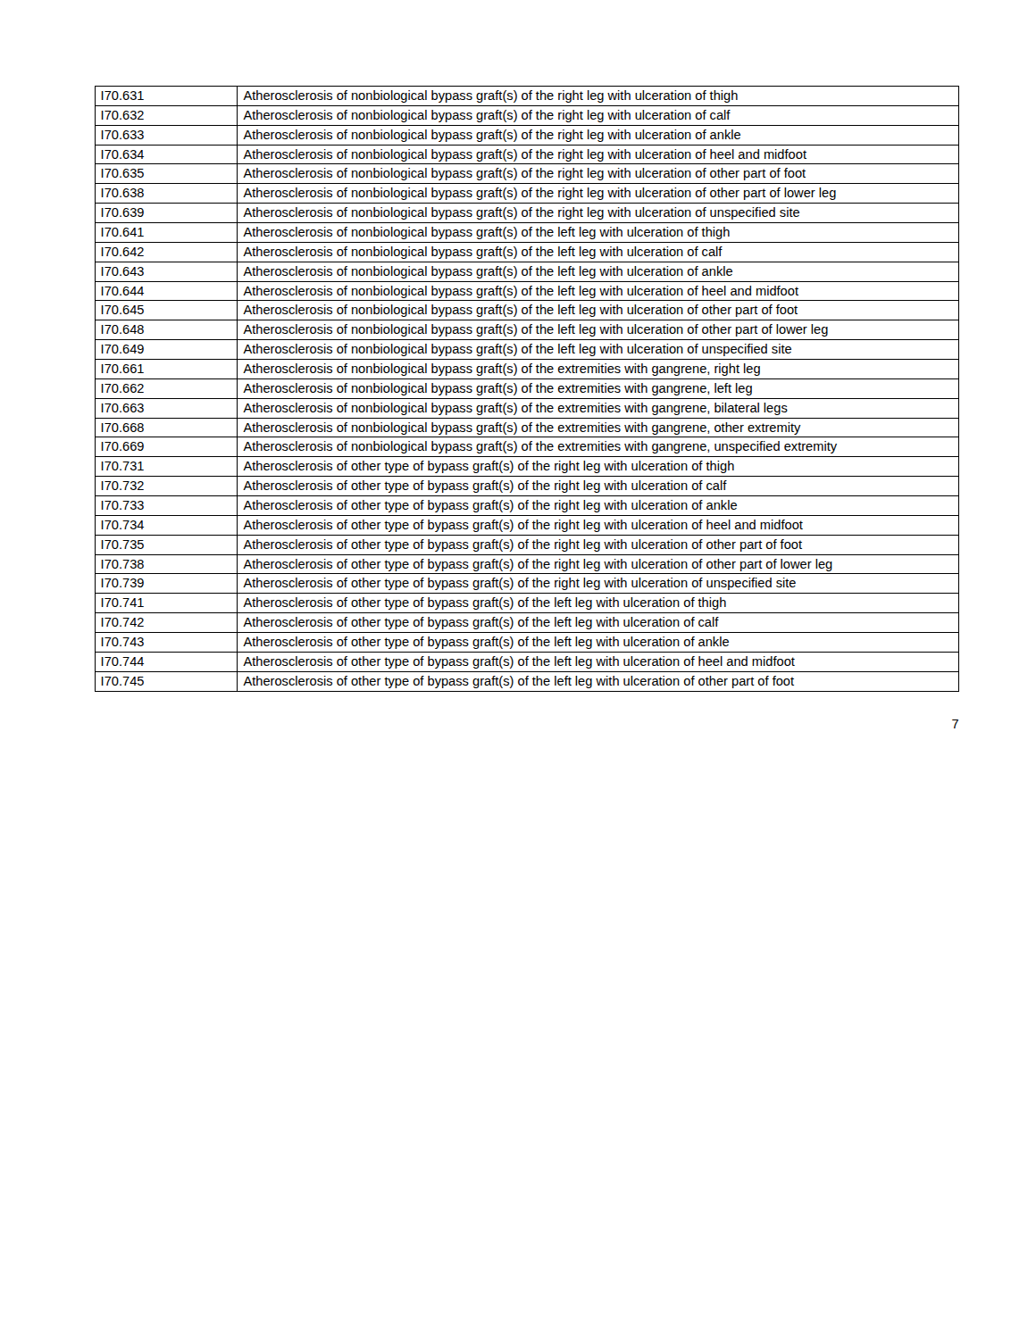| I70.631 | Atherosclerosis of nonbiological bypass graft(s) of the right leg with ulceration of thigh |
| I70.632 | Atherosclerosis of nonbiological bypass graft(s) of the right leg with ulceration of calf |
| I70.633 | Atherosclerosis of nonbiological bypass graft(s) of the right leg with ulceration of ankle |
| I70.634 | Atherosclerosis of nonbiological bypass graft(s) of the right leg with ulceration of heel and midfoot |
| I70.635 | Atherosclerosis of nonbiological bypass graft(s) of the right leg with ulceration of other part of foot |
| I70.638 | Atherosclerosis of nonbiological bypass graft(s) of the right leg with ulceration of other part of lower leg |
| I70.639 | Atherosclerosis of nonbiological bypass graft(s) of the right leg with ulceration of unspecified site |
| I70.641 | Atherosclerosis of nonbiological bypass graft(s) of the left leg with ulceration of thigh |
| I70.642 | Atherosclerosis of nonbiological bypass graft(s) of the left leg with ulceration of calf |
| I70.643 | Atherosclerosis of nonbiological bypass graft(s) of the left leg with ulceration of ankle |
| I70.644 | Atherosclerosis of nonbiological bypass graft(s) of the left leg with ulceration of heel and midfoot |
| I70.645 | Atherosclerosis of nonbiological bypass graft(s) of the left leg with ulceration of other part of foot |
| I70.648 | Atherosclerosis of nonbiological bypass graft(s) of the left leg with ulceration of other part of lower leg |
| I70.649 | Atherosclerosis of nonbiological bypass graft(s) of the left leg with ulceration of unspecified site |
| I70.661 | Atherosclerosis of nonbiological bypass graft(s) of the extremities with gangrene, right leg |
| I70.662 | Atherosclerosis of nonbiological bypass graft(s) of the extremities with gangrene, left leg |
| I70.663 | Atherosclerosis of nonbiological bypass graft(s) of the extremities with gangrene, bilateral legs |
| I70.668 | Atherosclerosis of nonbiological bypass graft(s) of the extremities with gangrene, other extremity |
| I70.669 | Atherosclerosis of nonbiological bypass graft(s) of the extremities with gangrene, unspecified extremity |
| I70.731 | Atherosclerosis of other type of bypass graft(s) of the right leg with ulceration of thigh |
| I70.732 | Atherosclerosis of other type of bypass graft(s) of the right leg with ulceration of calf |
| I70.733 | Atherosclerosis of other type of bypass graft(s) of the right leg with ulceration of ankle |
| I70.734 | Atherosclerosis of other type of bypass graft(s) of the right leg with ulceration of heel and midfoot |
| I70.735 | Atherosclerosis of other type of bypass graft(s) of the right leg with ulceration of other part of foot |
| I70.738 | Atherosclerosis of other type of bypass graft(s) of the right leg with ulceration of other part of lower leg |
| I70.739 | Atherosclerosis of other type of bypass graft(s) of the right leg with ulceration of unspecified site |
| I70.741 | Atherosclerosis of other type of bypass graft(s) of the left leg with ulceration of thigh |
| I70.742 | Atherosclerosis of other type of bypass graft(s) of the left leg with ulceration of calf |
| I70.743 | Atherosclerosis of other type of bypass graft(s) of the left leg with ulceration of ankle |
| I70.744 | Atherosclerosis of other type of bypass graft(s) of the left leg with ulceration of heel and midfoot |
| I70.745 | Atherosclerosis of other type of bypass graft(s) of the left leg with ulceration of other part of foot |
7